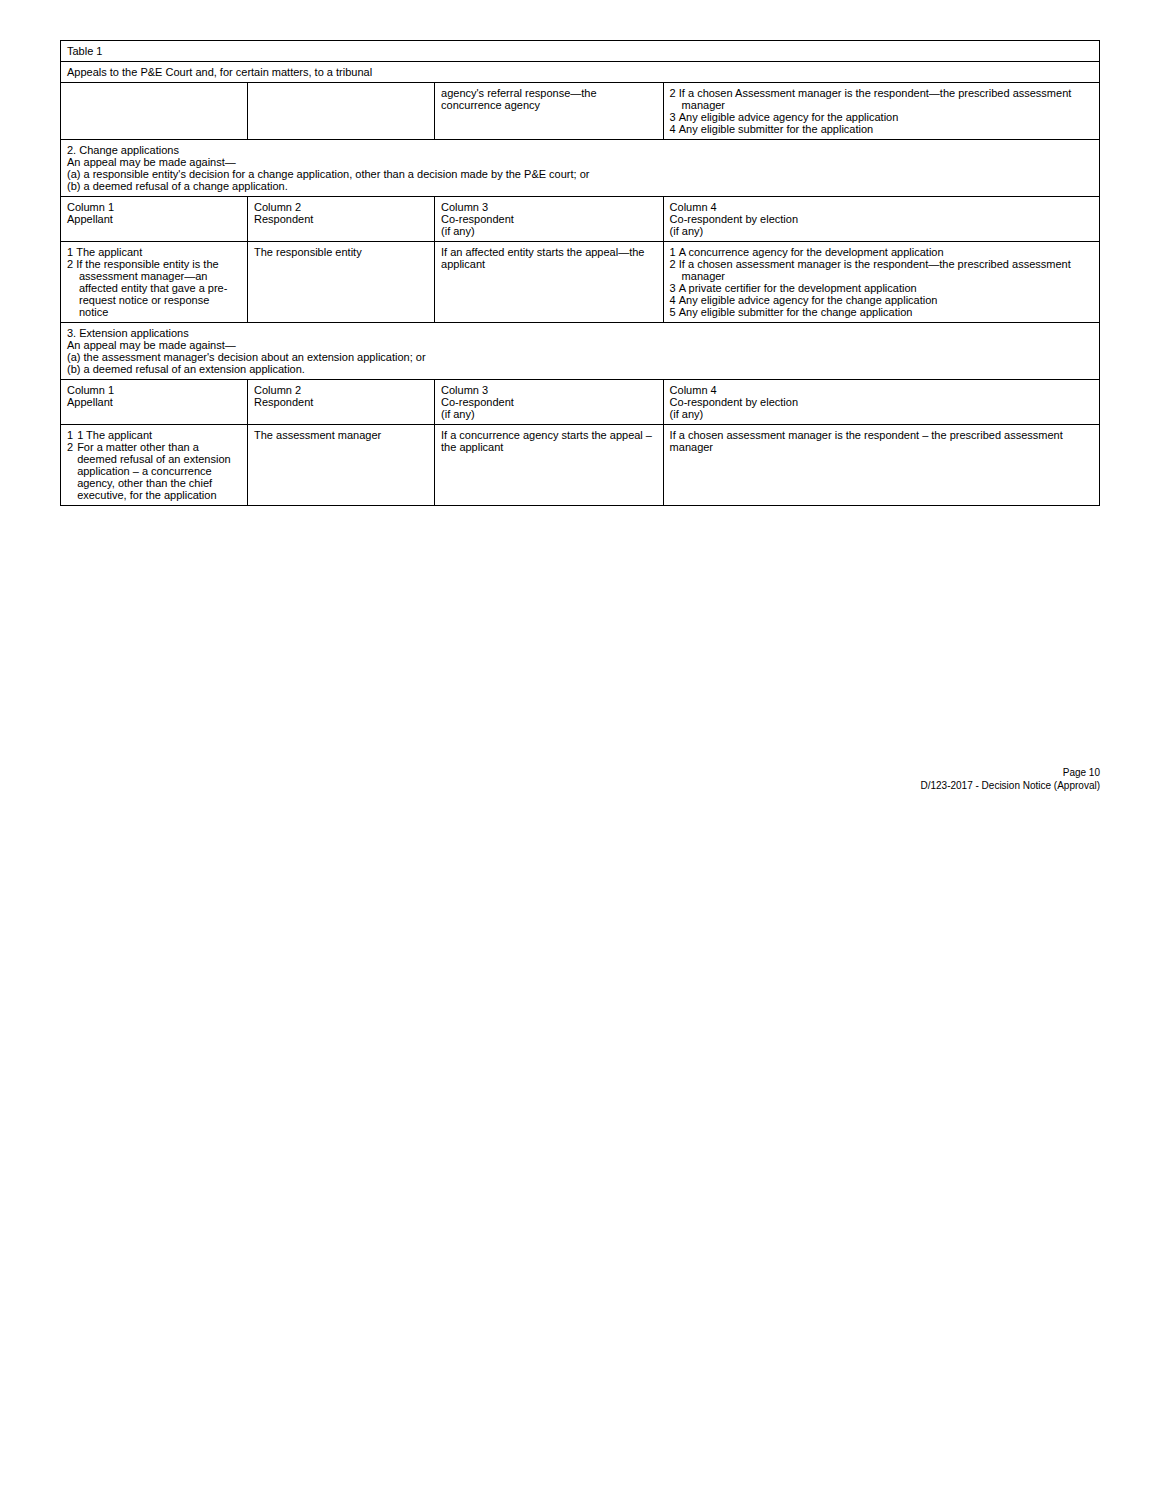| Table 1 |
| Appeals to the P&E Court and, for certain matters, to a tribunal |
| | | agency's referral response—the concurrence agency | 2 If a chosen Assessment manager is the respondent—the prescribed assessment manager 3 Any eligible advice agency for the application 4 Any eligible submitter for the application |
| 2. Change applications An appeal may be made against— (a) a responsible entity's decision for a change application, other than a decision made by the P&E court; or (b) a deemed refusal of a change application. |
| Column 1 Appellant | Column 2 Respondent | Column 3 Co-respondent (if any) | Column 4 Co-respondent by election (if any) |
| 1 The applicant 2 If the responsible entity is the assessment manager—an affected entity that gave a pre-request notice or response notice | The responsible entity | If an affected entity starts the appeal—the applicant | 1 A concurrence agency for the development application 2 If a chosen assessment manager is the respondent—the prescribed assessment manager 3 A private certifier for the development application 4 Any eligible advice agency for the change application 5 Any eligible submitter for the change application |
| 3. Extension applications An appeal may be made against— (a) the assessment manager's decision about an extension application; or (b) a deemed refusal of an extension application. |
| Column 1 Appellant | Column 2 Respondent | Column 3 Co-respondent (if any) | Column 4 Co-respondent by election (if any) |
| / 1 / 1 The applicant / / 2 / For a matter other than a deemed refusal of an extension application – a concurrence agency, other than the chief executive, for the application / | The assessment manager | If a concurrence agency starts the appeal – the applicant | If a chosen assessment manager is the respondent – the prescribed assessment manager |
Page 10
D/123-2017 - Decision Notice (Approval)